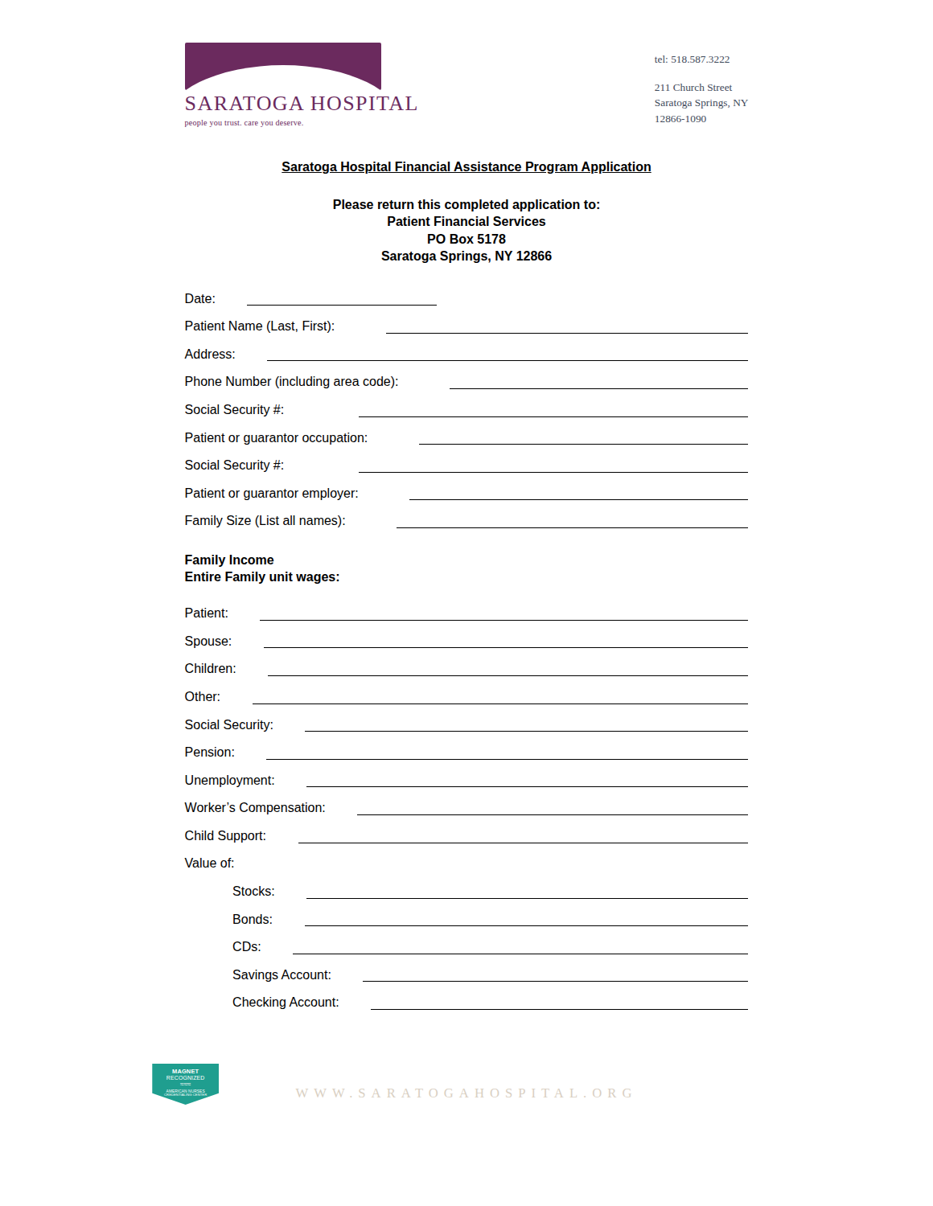SARATOGA HOSPITAL
people you trust. care you deserve.
tel: 518.587.3222
211 Church Street
Saratoga Springs, NY
12866‑1090
Saratoga Hospital Financial Assistance Program Application
Please return this completed application to:
Patient Financial Services
PO Box 5178
Saratoga Springs, NY 12866
Date:
Patient Name (Last, First):
Address:
Phone Number (including area code):
Social Security #:
Patient or guarantor occupation:
Social Security #:
Patient or guarantor employer:
Family Size (List all names):
Family Income
Entire Family unit wages:
Patient:
Spouse:
Children:
Other:
Social Security:
Pension:
Unemployment:
Worker’s Compensation:
Child Support:
Value of:
Stocks:
Bonds:
CDs:
Savings Account:
Checking Account:
MAGNET
RECOGNIZED
≈≈≈
AMERICAN NURSES
CREDENTIALING CENTER
WWW.SARATOGAHOSPITAL.ORG